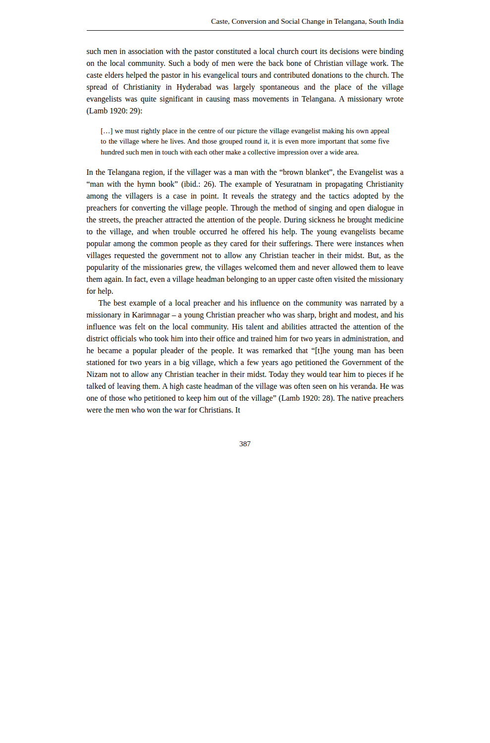Caste, Conversion and Social Change in Telangana, South India
such men in association with the pastor constituted a local church court its decisions were binding on the local community. Such a body of men were the back bone of Christian village work. The caste elders helped the pastor in his evangelical tours and contributed donations to the church. The spread of Christianity in Hyderabad was largely spontaneous and the place of the village evangelists was quite significant in causing mass movements in Telangana. A missionary wrote (Lamb 1920: 29):
[…] we must rightly place in the centre of our picture the village evangelist making his own appeal to the village where he lives. And those grouped round it, it is even more important that some five hundred such men in touch with each other make a collective impression over a wide area.
In the Telangana region, if the villager was a man with the “brown blanket”, the Evangelist was a “man with the hymn book” (ibid.: 26). The example of Yesuratnam in propagating Christianity among the villagers is a case in point. It reveals the strategy and the tactics adopted by the preachers for converting the village people. Through the method of singing and open dialogue in the streets, the preacher attracted the attention of the people. During sickness he brought medicine to the village, and when trouble occurred he offered his help. The young evangelists became popular among the common people as they cared for their sufferings. There were instances when villages requested the government not to allow any Christian teacher in their midst. But, as the popularity of the missionaries grew, the villages welcomed them and never allowed them to leave them again. In fact, even a village headman belonging to an upper caste often visited the missionary for help.
The best example of a local preacher and his influence on the community was narrated by a missionary in Karimnagar – a young Christian preacher who was sharp, bright and modest, and his influence was felt on the local community. His talent and abilities attracted the attention of the district officials who took him into their office and trained him for two years in administration, and he became a popular pleader of the people. It was remarked that “[t]he young man has been stationed for two years in a big village, which a few years ago petitioned the Government of the Nizam not to allow any Christian teacher in their midst. Today they would tear him to pieces if he talked of leaving them. A high caste headman of the village was often seen on his veranda. He was one of those who petitioned to keep him out of the village” (Lamb 1920: 28). The native preachers were the men who won the war for Christians. It
387